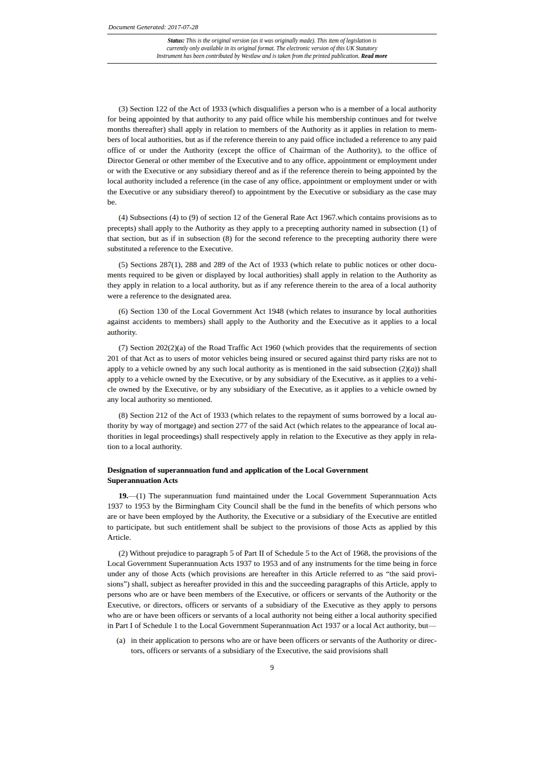Document Generated: 2017-07-28
Status: This is the original version (as it was originally made). This item of legislation is
currently only available in its original format. The electronic version of this UK Statutory
Instrument has been contributed by Westlaw and is taken from the printed publication. Read more
(3) Section 122 of the Act of 1933 (which disqualifies a person who is a member of a local authority for being appointed by that authority to any paid office while his membership continues and for twelve months thereafter) shall apply in relation to members of the Authority as it applies in relation to members of local authorities, but as if the reference therein to any paid office included a reference to any paid office of or under the Authority (except the office of Chairman of the Authority), to the office of Director General or other member of the Executive and to any office, appointment or employment under or with the Executive or any subsidiary thereof and as if the reference therein to being appointed by the local authority included a reference (in the case of any office, appointment or employment under or with the Executive or any subsidiary thereof) to appointment by the Executive or subsidiary as the case may be.
(4) Subsections (4) to (9) of section 12 of the General Rate Act 1967.which contains provisions as to precepts) shall apply to the Authority as they apply to a precepting authority named in subsection (1) of that section, but as if in subsection (8) for the second reference to the precepting authority there were substituted a reference to the Executive.
(5) Sections 287(1), 288 and 289 of the Act of 1933 (which relate to public notices or other documents required to be given or displayed by local authorities) shall apply in relation to the Authority as they apply in relation to a local authority, but as if any reference therein to the area of a local authority were a reference to the designated area.
(6) Section 130 of the Local Government Act 1948 (which relates to insurance by local authorities against accidents to members) shall apply to the Authority and the Executive as it applies to a local authority.
(7) Section 202(2)(a) of the Road Traffic Act 1960 (which provides that the requirements of section 201 of that Act as to users of motor vehicles being insured or secured against third party risks are not to apply to a vehicle owned by any such local authority as is mentioned in the said subsection (2)(a)) shall apply to a vehicle owned by the Executive, or by any subsidiary of the Executive, as it applies to a vehicle owned by the Executive, or by any subsidiary of the Executive, as it applies to a vehicle owned by any local authority so mentioned.
(8) Section 212 of the Act of 1933 (which relates to the repayment of sums borrowed by a local authority by way of mortgage) and section 277 of the said Act (which relates to the appearance of local authorities in legal proceedings) shall respectively apply in relation to the Executive as they apply in relation to a local authority.
Designation of superannuation fund and application of the Local Government
Superannuation Acts
19.—(1) The superannuation fund maintained under the Local Government Superannuation Acts 1937 to 1953 by the Birmingham City Council shall be the fund in the benefits of which persons who are or have been employed by the Authority, the Executive or a subsidiary of the Executive are entitled to participate, but such entitlement shall be subject to the provisions of those Acts as applied by this Article.
(2) Without prejudice to paragraph 5 of Part II of Schedule 5 to the Act of 1968, the provisions of the Local Government Superannuation Acts 1937 to 1953 and of any instruments for the time being in force under any of those Acts (which provisions are hereafter in this Article referred to as “the said provisions”) shall, subject as hereafter provided in this and the succeeding paragraphs of this Article, apply to persons who are or have been members of the Executive, or officers or servants of the Authority or the Executive, or directors, officers or servants of a subsidiary of the Executive as they apply to persons who are or have been officers or servants of a local authority not being either a local authority specified in Part I of Schedule 1 to the Local Government Superannuation Act 1937 or a local Act authority, but—
(a) in their application to persons who are or have been officers or servants of the Authority or directors, officers or servants of a subsidiary of the Executive, the said provisions shall
9